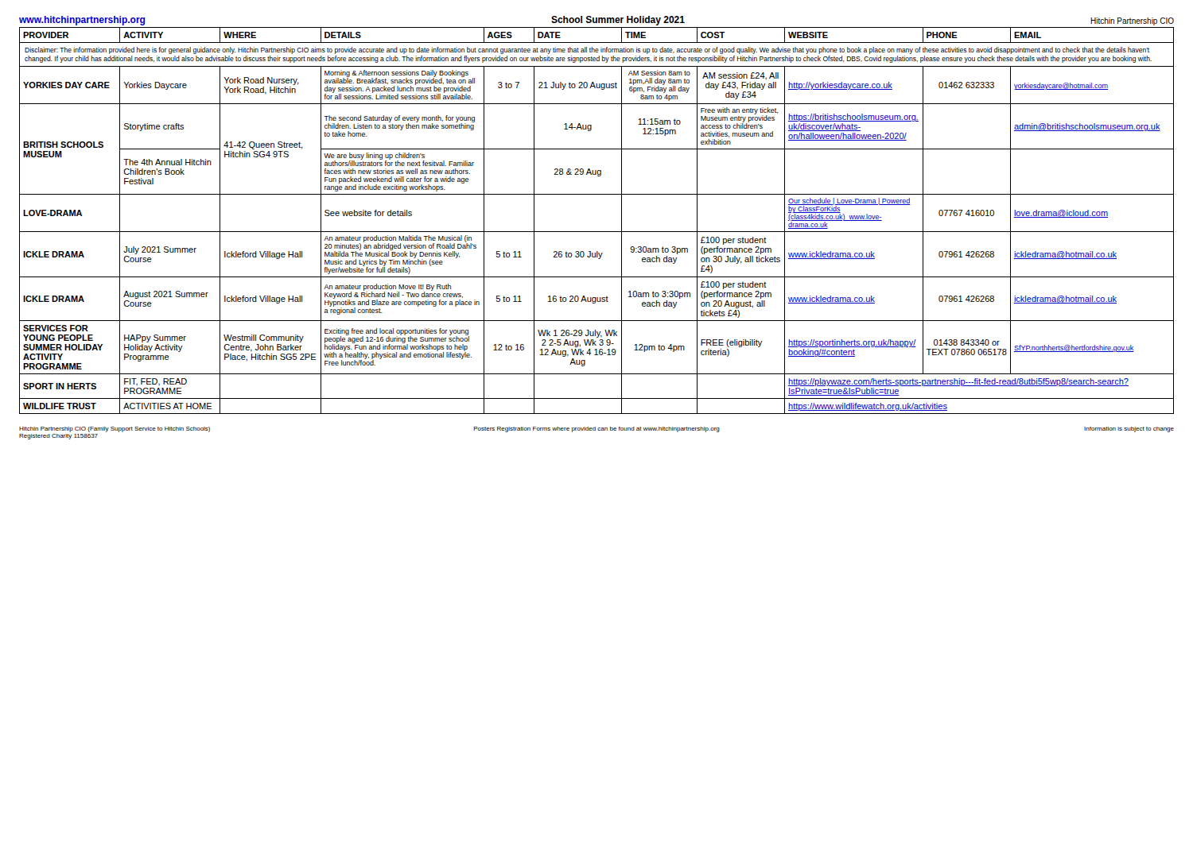www.hitchinpartnership.org
School Summer Holiday 2021
Hitchin Partnership CIO
| PROVIDER | ACTIVITY | WHERE | DETAILS | AGES | DATE | TIME | COST | WEBSITE | PHONE | EMAIL |
| --- | --- | --- | --- | --- | --- | --- | --- | --- | --- | --- |
| Disclaimer: The information provided here is for general guidance only. Hitchin Partnership CIO aims to provide accurate and up to date information but cannot guarantee at any time that all the information is up to date, accurate or of good quality. We advise that you phone to book a place on many of these activities to avoid disappointment and to check that the details haven't changed. If your child has additional needs, it would also be advisable to discuss their support needs before accessing a club. The information and flyers provided on our website are signposted by the providers, it is not the responsibility of Hitchin Partnership to check Ofsted, DBS, Covid regulations, please ensure you check these details with the provider you are booking with. |
| YORKIES DAY CARE | Yorkies Daycare | York Road Nursery, York Road, Hitchin | Morning & Afternoon sessions Daily Bookings available. Breakfast, snacks provided, tea on all day session. A packed lunch must be provided for all sessions. Limited sessions still available. | 3 to 7 | 21 July to 20 August | AM Session 8am to 1pm,All day 8am to 6pm, Friday all day 8am to 4pm | AM session £24, All day £43, Friday all day £34 | http://yorkiesdaycare.co.uk | 01462 632333 | yorkiesdaycare@hotmail.com |
| BRITISH SCHOOLS MUSEUM | Storytime crafts | 41-42 Queen Street, Hitchin SG4 9TS | The second Saturday of every month, for young children. Listen to a story then make something to take home. | | 14-Aug | 11:15am to 12:15pm | Free with an entry ticket, Museum entry provides access to children's activities, museum and exhibition | https://britishschoolsmuseum.org.uk/discover/whats-on/halloween/halloween-2020/ | | admin@britishschoolsmuseum.org.uk |
| The 4th Annual Hitchin Children's Book Festival | We are busy lining up children's authors/illustrators for the next fesitval. Familiar faces with new stories as well as new authors. Fun packed weekend will cater for a wide age range and include exciting workshops. | | 28 & 29 Aug | | | | | |
| LOVE-DRAMA | | | See website for details | | | | | Our schedule / Love-Drama / Powered by ClassForKids (class4kids.co.uk) www.love-drama.co.uk | 07767 416010 | love.drama@icloud.com |
| ICKLE DRAMA | July 2021 Summer Course | Ickleford Village Hall | An amateur production Maltida The Musical (in 20 minutes) an abridged version of Roald Dahl's Maltilda The Musical Book by Dennis Kelly, Music and Lyrics by Tim Minchin (see flyer/website for full details) | 5 to 11 | 26 to 30 July | 9:30am to 3pm each day | £100 per student (performance 2pm on 30 July, all tickets £4) | www.ickledrama.co.uk | 07961 426268 | ickledrama@hotmail.co.uk |
| ICKLE DRAMA | August 2021 Summer Course | Ickleford Village Hall | An amateur production Move It! By Ruth Keyword & Richard Neil - Two dance crews, Hypnotiks and Blaze are competing for a place in a regional contest. | 5 to 11 | 16 to 20 August | 10am to 3:30pm each day | £100 per student (performance 2pm on 20 August, all tickets £4) | www.ickledrama.co.uk | 07961 426268 | ickledrama@hotmail.co.uk |
| SERVICES FOR YOUNG PEOPLE SUMMER HOLIDAY ACTIVITY PROGRAMME | HAPpy Summer Holiday Activity Programme | Westmill Community Centre, John Barker Place, Hitchin SG5 2PE | Exciting free and local opportunities for young people aged 12-16 during the Summer school holidays. Fun and informal workshops to help with a healthy, physical and emotional lifestyle. Free lunch/food. | 12 to 16 | Wk 1 26-29 July, Wk 2 2-5 Aug, Wk 3 9-12 Aug, Wk 4 16-19 Aug | 12pm to 4pm | FREE (eligibility criteria) | https://sportinherts.org.uk/happy/booking/#content | 01438 843340 or TEXT 07860 065178 | SfYP.northherts@hertfordshire.gov.uk |
| SPORT IN HERTS | FIT, FED, READ PROGRAMME | | | | | | | https://playwaze.com/herts-sports-partnership---fit-fed-read/8utbi5f5wp8/search-search?IsPrivate=true&IsPublic=true |
| WILDLIFE TRUST | ACTIVITIES AT HOME | | | | | | | https://www.wildlifewatch.org.uk/activities |
Hitchin Partnership CIO (Family Support Service to Hitchin Schools)
Registered Charity 1158637
Posters Registration Forms where provided can be found at www.hitchinpartnership.org
Information is subject to change